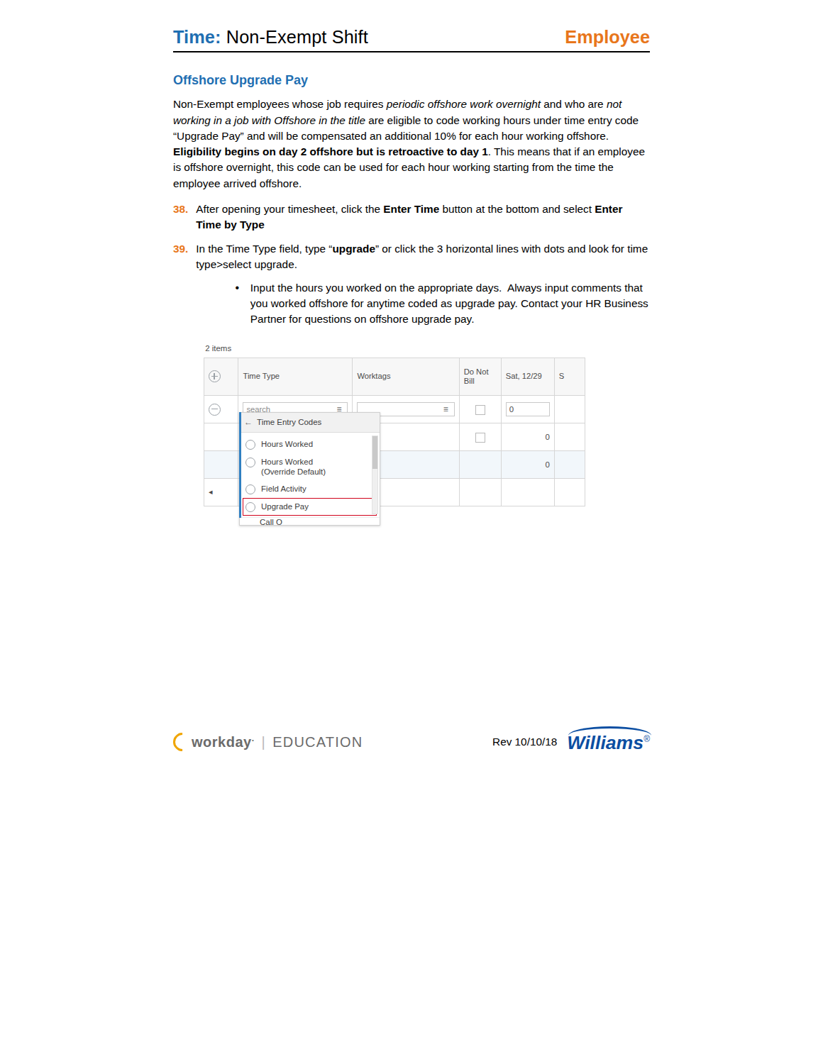Time: Non-Exempt Shift
Employee
Offshore Upgrade Pay
Non-Exempt employees whose job requires periodic offshore work overnight and who are not working in a job with Offshore in the title are eligible to code working hours under time entry code “Upgrade Pay” and will be compensated an additional 10% for each hour working offshore. Eligibility begins on day 2 offshore but is retroactive to day 1. This means that if an employee is offshore overnight, this code can be used for each hour working starting from the time the employee arrived offshore.
38. After opening your timesheet, click the Enter Time button at the bottom and select Enter Time by Type
39. In the Time Type field, type “upgrade” or click the 3 horizontal lines with dots and look for time type>select upgrade.
Input the hours you worked on the appropriate days. Always input comments that you worked offshore for anytime coded as upgrade pay. Contact your HR Business Partner for questions on offshore upgrade pay.
2 items
| | Time Type | Worktags | Do Not Bill | Sat, 12/29 | S |
| --- | --- | --- | --- | --- | --- |
| | search ≡ | ≡ | | 0 | |
| | | | | 0 | |
| | | | | 0 | |
| ◂ | | | | | |
←Time Entry Codes
Hours Worked
Hours Worked
(Override Default)
Field Activity
Upgrade Pay
Call O
workday. | EDUCATION
Rev 10/10/18
Williams®